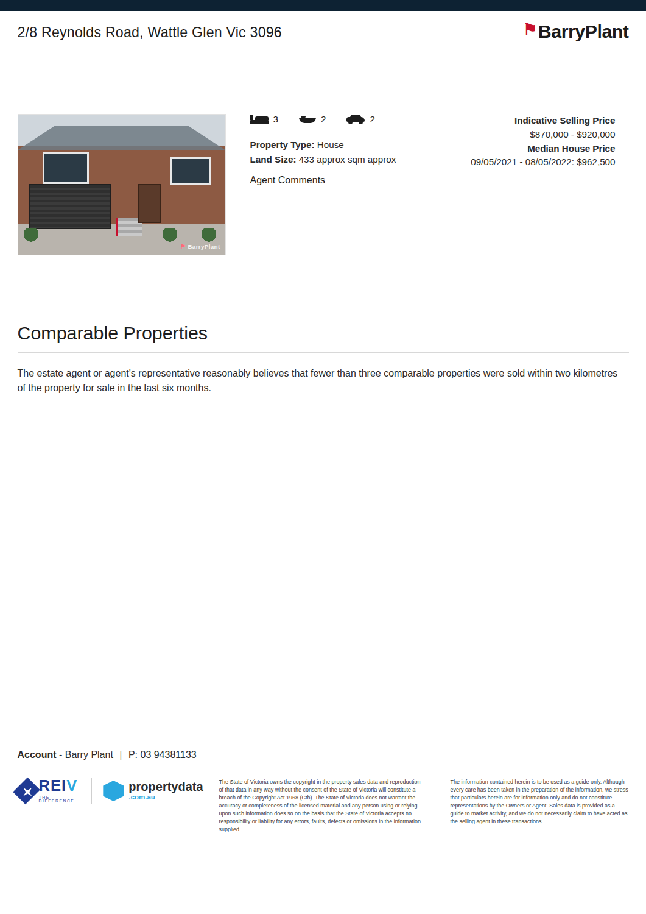2/8 Reynolds Road, Wattle Glen Vic 3096
⚑BarryPlant
⚑ BarryPlant
3
2
2
Property Type: House
Land Size: 433 approx sqm approx
Agent Comments
Indicative Selling Price
$870,000 - $920,000
Median House Price
09/05/2021 - 08/05/2022: $962,500
Comparable Properties
The estate agent or agent's representative reasonably believes that fewer than three comparable properties were sold within two kilometres of the property for sale in the last six months.
Account - Barry Plant | P: 03 94381133
REIV
THE DIFFERENCE
propertydata
.com.au
The State of Victoria owns the copyright in the property sales data and reproduction of that data in any way without the consent of the State of Victoria will constitute a breach of the Copyright Act 1968 (Cth). The State of Victoria does not warrant the accuracy or completeness of the licensed material and any person using or relying upon such information does so on the basis that the State of Victoria accepts no responsibility or liability for any errors, faults, defects or omissions in the information supplied.
The information contained herein is to be used as a guide only. Although every care has been taken in the preparation of the information, we stress that particulars herein are for information only and do not constitute representations by the Owners or Agent. Sales data is provided as a guide to market activity, and we do not necessarily claim to have acted as the selling agent in these transactions.